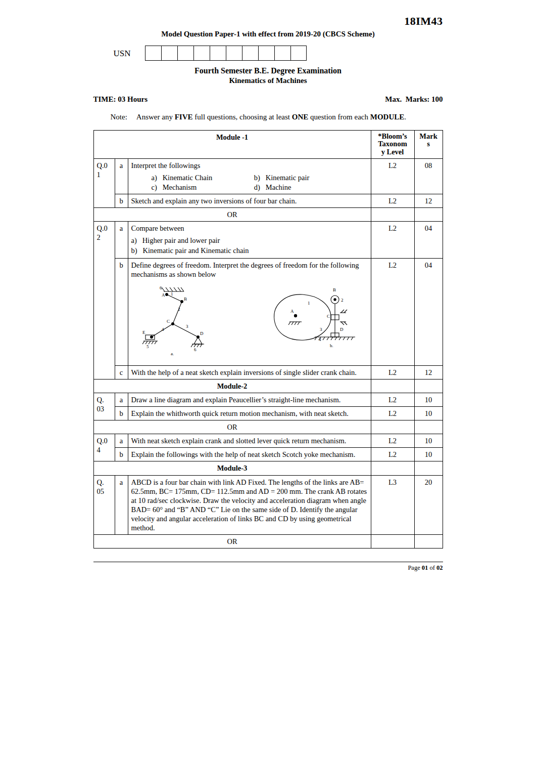18IM43
Model Question Paper-1 with effect from 2019-20 (CBCS Scheme)
USN
Fourth Semester B.E. Degree Examination
Kinematics of Machines
TIME: 03 Hours
Max. Marks: 100
Note: Answer any FIVE full questions, choosing at least ONE question from each MODULE.
| Module -1 | *Bloom’s Taxonom y Level | Mark s |
| --- | --- | --- |
| Q.0 1 | a | Interpret the followings a) Kinematic Chain c) Mechanism b) Kinematic pair d) Machine | L2 | 08 |
| b | Sketch and explain any two inversions of four bar chain. | L2 | 12 |
| OR | | |
| Q.0 2 | a | Compare between a) Higher pair and lower pair b) Kinematic pair and Kinematic chain | L2 | 04 |
| b | Define degrees of freedom. Interpret the degrees of freedom for the following mechanisms as shown below 6 A 1 B 2 C 3 4 E 5 D 6 a. B 1 A 2 C 3 D 4 b. | L2 | 04 |
| c | With the help of a neat sketch explain inversions of single slider crank chain. | L2 | 12 |
| Module-2 | | |
| Q. 03 | a | Draw a line diagram and explain Peaucellier’s straight-line mechanism. | L2 | 10 |
| b | Explain the whithworth quick return motion mechanism, with neat sketch. | L2 | 10 |
| OR | | |
| Q.0 4 | a | With neat sketch explain crank and slotted lever quick return mechanism. | L2 | 10 |
| b | Explain the followings with the help of neat sketch Scotch yoke mechanism. | L2 | 10 |
| Module-3 | | |
| Q. 05 | a | ABCD is a four bar chain with link AD Fixed. The lengths of the links are AB= 62.5mm, BC= 175mm, CD= 112.5mm and AD = 200 mm. The crank AB rotates at 10 rad/sec clockwise. Draw the velocity and acceleration diagram when angle BAD= 60° and “B” AND “C” Lie on the same side of D. Identify the angular velocity and angular acceleration of links BC and CD by using geometrical method. | L3 | 20 |
| OR | | |
Page 01 of 02